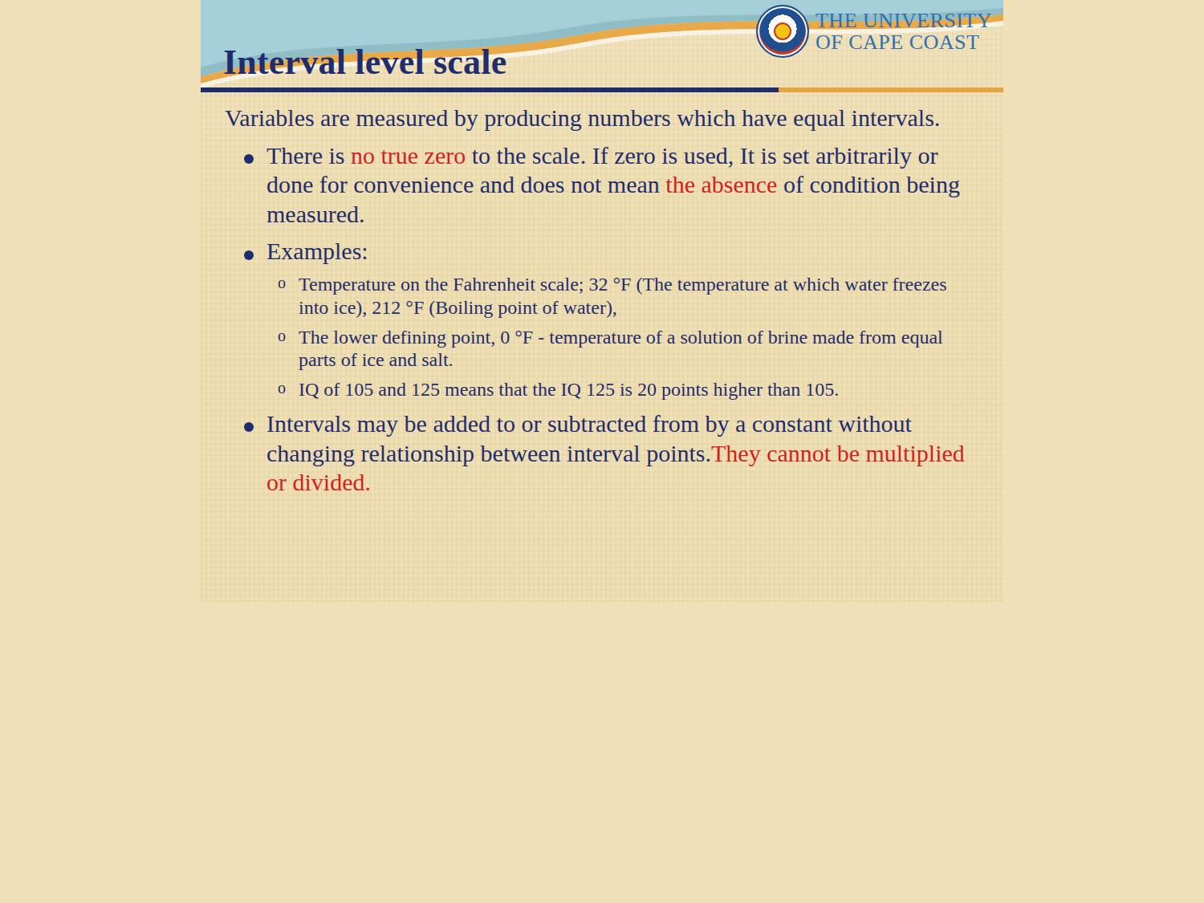THE UNIVERSITY
OF CAPE COAST
Interval level scale
Variables are measured by producing numbers which have equal intervals.
There is no true zero to the scale. If zero is used, It is set arbitrarily or done for convenience and does not mean the absence of condition being measured.
Examples:
Temperature on the Fahrenheit scale; 32 °F (The temperature at which water freezes into ice), 212 °F (Boiling point of water),
The lower defining point, 0 °F - temperature of a solution of brine made from equal parts of ice and salt.
IQ of 105 and 125 means that the IQ 125 is 20 points higher than 105.
Intervals may be added to or subtracted from by a constant without changing relationship between interval points.They cannot be multiplied or divided.